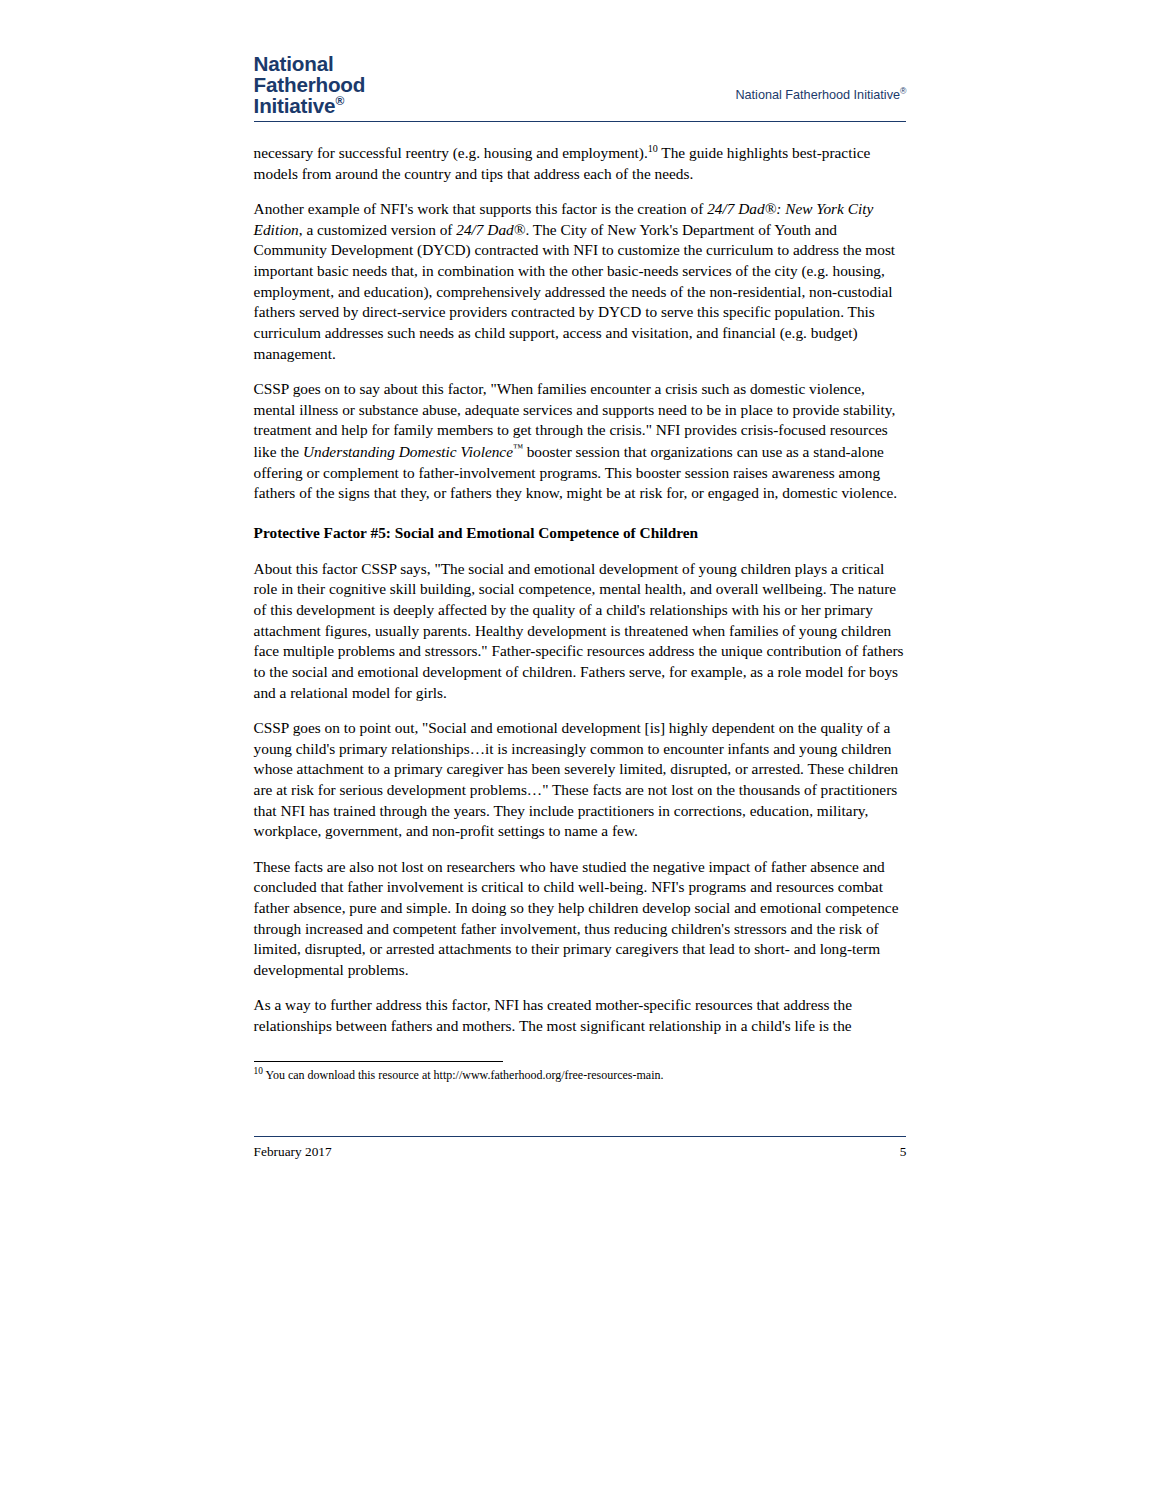National
Fatherhood
Initiative®
National Fatherhood Initiative®
necessary for successful reentry (e.g. housing and employment).10 The guide highlights best-practice models from around the country and tips that address each of the needs.
Another example of NFI's work that supports this factor is the creation of 24/7 Dad®: New York City Edition, a customized version of 24/7 Dad®. The City of New York's Department of Youth and Community Development (DYCD) contracted with NFI to customize the curriculum to address the most important basic needs that, in combination with the other basic-needs services of the city (e.g. housing, employment, and education), comprehensively addressed the needs of the non-residential, non-custodial fathers served by direct-service providers contracted by DYCD to serve this specific population. This curriculum addresses such needs as child support, access and visitation, and financial (e.g. budget) management.
CSSP goes on to say about this factor, "When families encounter a crisis such as domestic violence, mental illness or substance abuse, adequate services and supports need to be in place to provide stability, treatment and help for family members to get through the crisis." NFI provides crisis-focused resources like the Understanding Domestic Violence™ booster session that organizations can use as a stand-alone offering or complement to father-involvement programs. This booster session raises awareness among fathers of the signs that they, or fathers they know, might be at risk for, or engaged in, domestic violence.
Protective Factor #5: Social and Emotional Competence of Children
About this factor CSSP says, "The social and emotional development of young children plays a critical role in their cognitive skill building, social competence, mental health, and overall wellbeing. The nature of this development is deeply affected by the quality of a child's relationships with his or her primary attachment figures, usually parents. Healthy development is threatened when families of young children face multiple problems and stressors." Father-specific resources address the unique contribution of fathers to the social and emotional development of children. Fathers serve, for example, as a role model for boys and a relational model for girls.
CSSP goes on to point out, "Social and emotional development [is] highly dependent on the quality of a young child's primary relationships…it is increasingly common to encounter infants and young children whose attachment to a primary caregiver has been severely limited, disrupted, or arrested. These children are at risk for serious development problems…" These facts are not lost on the thousands of practitioners that NFI has trained through the years. They include practitioners in corrections, education, military, workplace, government, and non-profit settings to name a few.
These facts are also not lost on researchers who have studied the negative impact of father absence and concluded that father involvement is critical to child well-being. NFI's programs and resources combat father absence, pure and simple. In doing so they help children develop social and emotional competence through increased and competent father involvement, thus reducing children's stressors and the risk of limited, disrupted, or arrested attachments to their primary caregivers that lead to short- and long-term developmental problems.
As a way to further address this factor, NFI has created mother-specific resources that address the relationships between fathers and mothers. The most significant relationship in a child's life is the
10 You can download this resource at http://www.fatherhood.org/free-resources-main.
February 2017 5